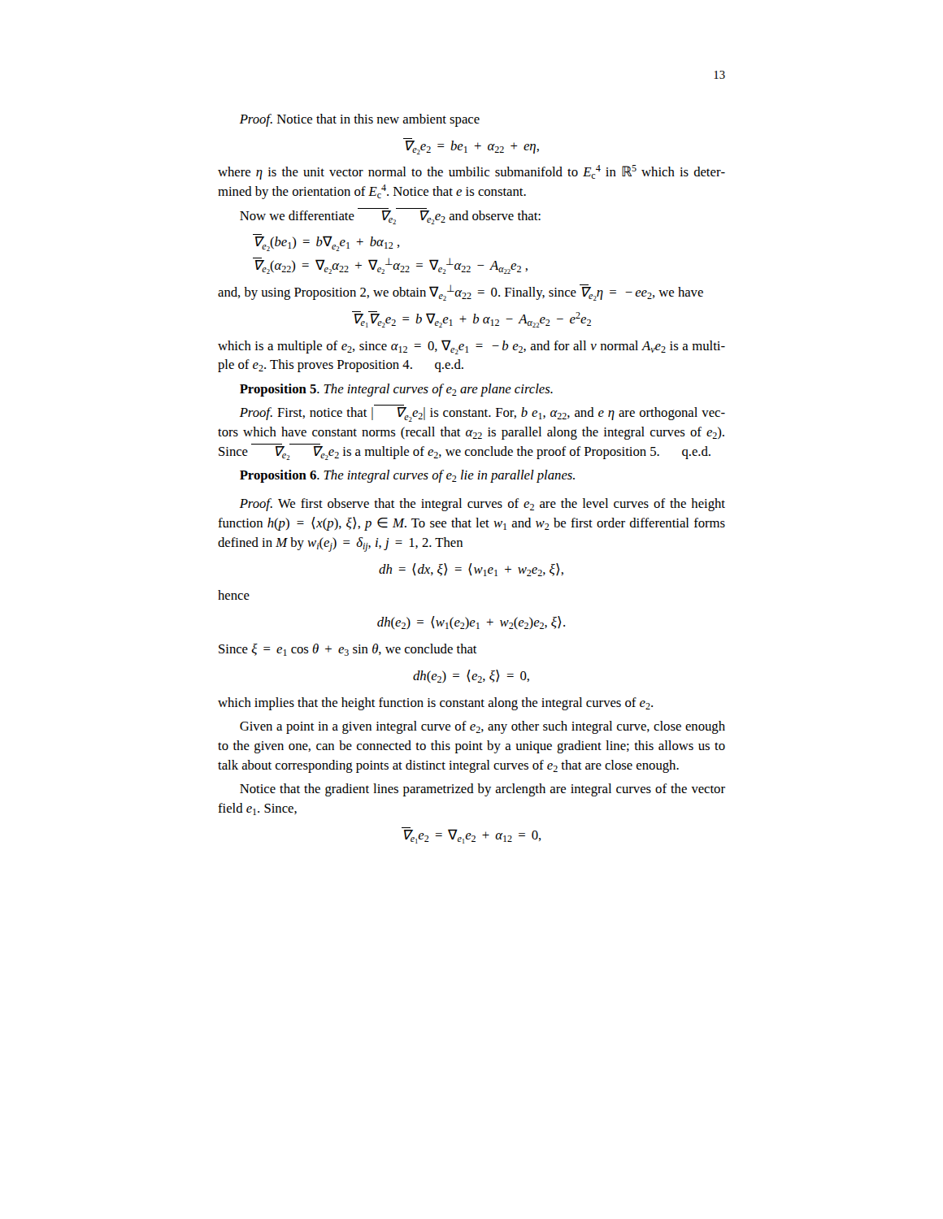13
Proof. Notice that in this new ambient space
∇e2e2 = be1 + α22 + eη,
where η is the unit vector normal to the umbilic submanifold to Ec4 in ℝ5 which is determined by the orientation of Ec4. Notice that e is constant.
Now we differentiate ∇e2∇e2e2 and observe that:
∇e2(be1) = b∇e2e1 + bα12 ,
∇e2(α22) = ∇e2α22 + ∇e2⊥α22 = ∇e2⊥α22 − Aα22e2 ,
and, by using Proposition 2, we obtain ∇e2⊥α22 = 0. Finally, since ∇e2η = −ee2, we have
∇e1∇e2e2 = b ∇e2e1 + b α12 − Aα22e2 − e2e2
which is a multiple of e2, since α12 = 0, ∇e2e1 = −b e2, and for all v normal Ave2 is a multiple of e2. This proves Proposition 4. q.e.d.
Proposition 5. The integral curves of e2 are plane circles.
Proof. First, notice that |∇e2e2| is constant. For, b e1, α22, and e η are orthogonal vectors which have constant norms (recall that α22 is parallel along the integral curves of e2). Since ∇e2∇e2e2 is a multiple of e2, we conclude the proof of Proposition 5. q.e.d.
Proposition 6. The integral curves of e2 lie in parallel planes.
Proof. We first observe that the integral curves of e2 are the level curves of the height function h(p) = ⟨x(p), ξ⟩, p ∈ M. To see that let w1 and w2 be first order differential forms defined in M by wi(ej) = δij, i, j = 1, 2. Then
dh = ⟨dx, ξ⟩ = ⟨w1e1 + w2e2, ξ⟩,
hence
dh(e2) = ⟨w1(e2)e1 + w2(e2)e2, ξ⟩.
Since ξ = e1 cos θ + e3 sin θ, we conclude that
dh(e2) = ⟨e2, ξ⟩ = 0,
which implies that the height function is constant along the integral curves of e2.
Given a point in a given integral curve of e2, any other such integral curve, close enough to the given one, can be connected to this point by a unique gradient line; this allows us to talk about corresponding points at distinct integral curves of e2 that are close enough.
Notice that the gradient lines parametrized by arclength are integral curves of the vector field e1. Since,
∇e1e2 = ∇e1e2 + α12 = 0,